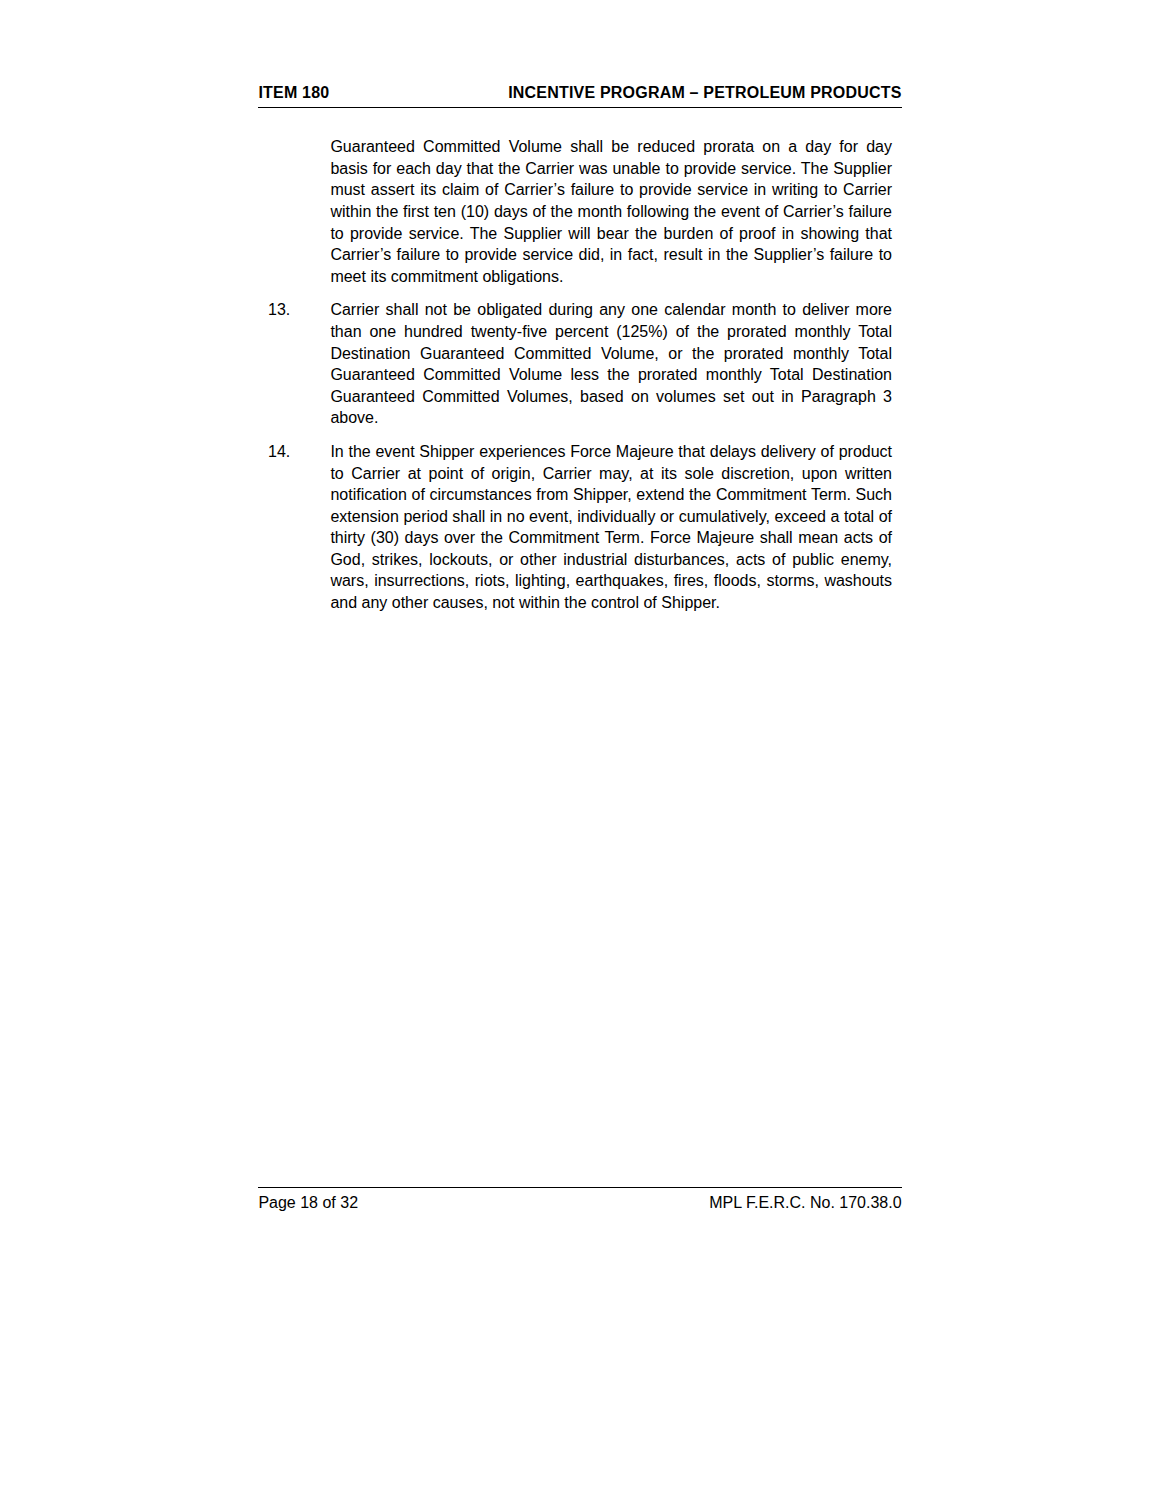ITEM 180
INCENTIVE PROGRAM – PETROLEUM PRODUCTS
Guaranteed Committed Volume shall be reduced prorata on a day for day basis for each day that the Carrier was unable to provide service. The Supplier must assert its claim of Carrier’s failure to provide service in writing to Carrier within the first ten (10) days of the month following the event of Carrier’s failure to provide service. The Supplier will bear the burden of proof in showing that Carrier’s failure to provide service did, in fact, result in the Supplier’s failure to meet its commitment obligations.
13. Carrier shall not be obligated during any one calendar month to deliver more than one hundred twenty-five percent (125%) of the prorated monthly Total Destination Guaranteed Committed Volume, or the prorated monthly Total Guaranteed Committed Volume less the prorated monthly Total Destination Guaranteed Committed Volumes, based on volumes set out in Paragraph 3 above.
14. In the event Shipper experiences Force Majeure that delays delivery of product to Carrier at point of origin, Carrier may, at its sole discretion, upon written notification of circumstances from Shipper, extend the Commitment Term. Such extension period shall in no event, individually or cumulatively, exceed a total of thirty (30) days over the Commitment Term. Force Majeure shall mean acts of God, strikes, lockouts, or other industrial disturbances, acts of public enemy, wars, insurrections, riots, lighting, earthquakes, fires, floods, storms, washouts and any other causes, not within the control of Shipper.
Page 18 of 32
MPL F.E.R.C. No. 170.38.0